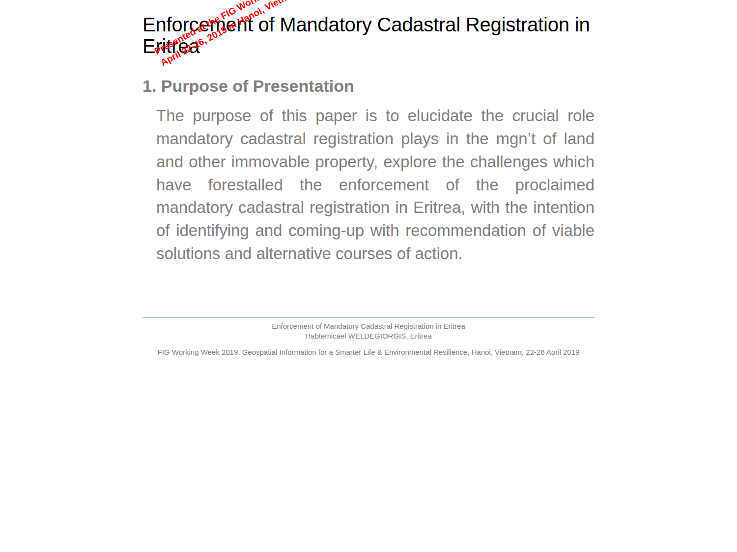Enforcement of Mandatory Cadastral Registration in Eritrea
Presented at the FIG Working Week 2019,
April 22-26, 2019 in Hanoi, Vietnam
1. Purpose of Presentation
The purpose of this paper is to elucidate the crucial role mandatory cadastral registration plays in the mgn’t of land and other immovable property, explore the challenges which have forestalled the enforcement of the proclaimed mandatory cadastral registration in Eritrea, with the intention of identifying and coming-up with recommendation of viable solutions and alternative courses of action.
Enforcement of Mandatory Cadastral Registration in Eritrea
Habtemicael WELDEGIORGIS, Eritrea
FIG Working Week 2019, Geospatial Information for a Smarter Life & Environmental Resilience, Hanoi, Vietnam, 22-26 April 2019